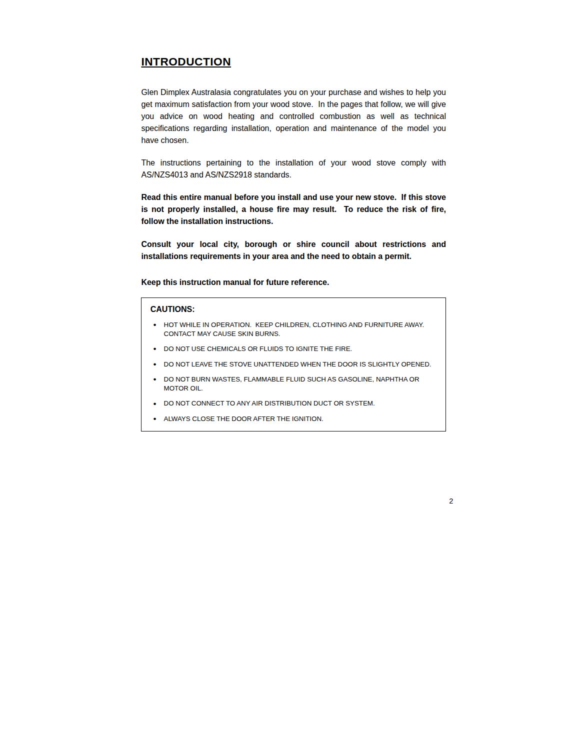INTRODUCTION
Glen Dimplex Australasia congratulates you on your purchase and wishes to help you get maximum satisfaction from your wood stove. In the pages that follow, we will give you advice on wood heating and controlled combustion as well as technical specifications regarding installation, operation and maintenance of the model you have chosen.
The instructions pertaining to the installation of your wood stove comply with AS/NZS4013 and AS/NZS2918 standards.
Read this entire manual before you install and use your new stove. If this stove is not properly installed, a house fire may result. To reduce the risk of fire, follow the installation instructions.
Consult your local city, borough or shire council about restrictions and installations requirements in your area and the need to obtain a permit.
Keep this instruction manual for future reference.
CAUTIONS:
Hot while in operation. Keep children, clothing and furniture away. Contact may cause skin burns.
Do not use chemicals or fluids to ignite the fire.
Do not leave the stove unattended when the door is slightly opened.
Do not burn wastes, flammable fluid such as gasoline, naphtha or motor oil.
Do not connect to any air distribution duct or system.
Always close the door after the ignition.
2